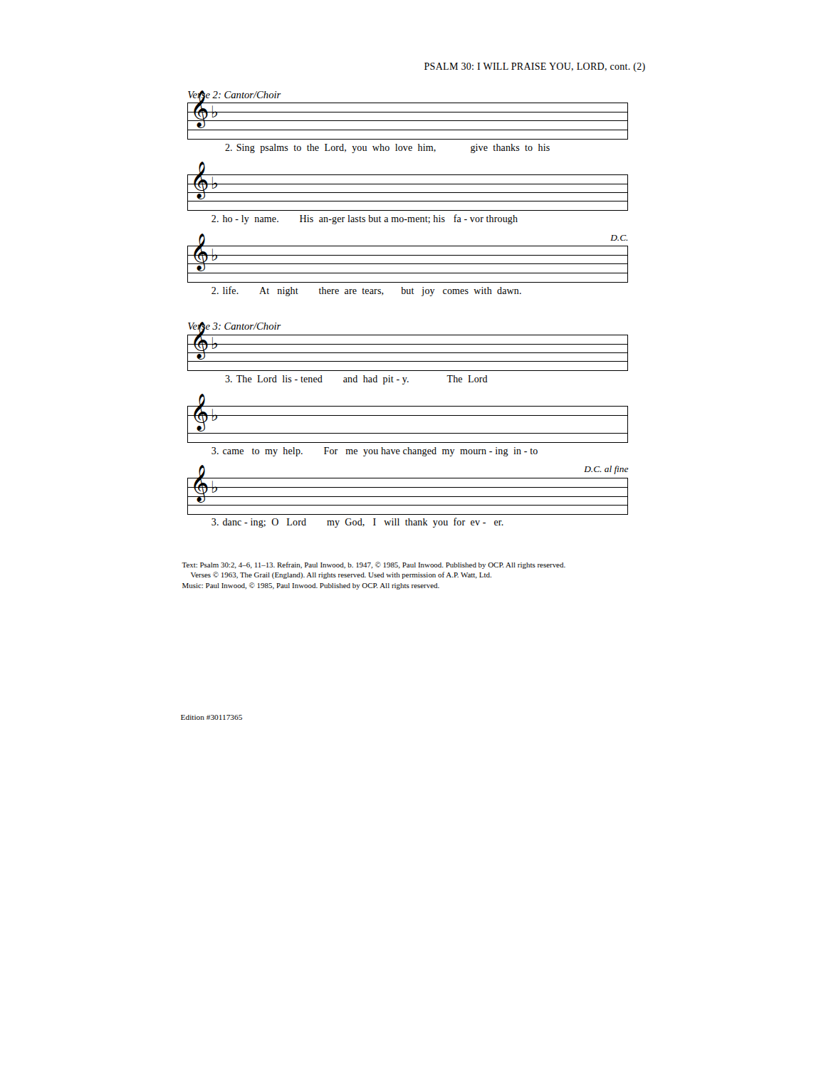PSALM 30: I WILL PRAISE YOU, LORD, cont. (2)
Verse 2: Cantor/Choir
𝄞 ♭
2. Sing psalms to the Lord, you who love him, give thanks to his
𝄞 ♭
2. ho - ly name. His an‑ger lasts but a mo‑ment; his fa - vor through
D.C.
𝄞 ♭
2. life. At night there are tears, but joy comes with dawn.
Verse 3: Cantor/Choir
𝄞 ♭
3. The Lord lis - tened and had pit - y. The Lord
𝄞 ♭
3. came to my help. For me you have changed my mourn - ing in - to
D.C. al fine
𝄞 ♭
3. danc - ing; O Lord my God, I will thank you for ev - er.
Text: Psalm 30:2, 4–6, 11–13. Refrain, Paul Inwood, b. 1947, © 1985, Paul Inwood. Published by OCP. All rights reserved. Verses © 1963, The Grail (England). All rights reserved. Used with permission of A.P. Watt, Ltd. Music: Paul Inwood, © 1985, Paul Inwood. Published by OCP. All rights reserved.
Edition #30117365